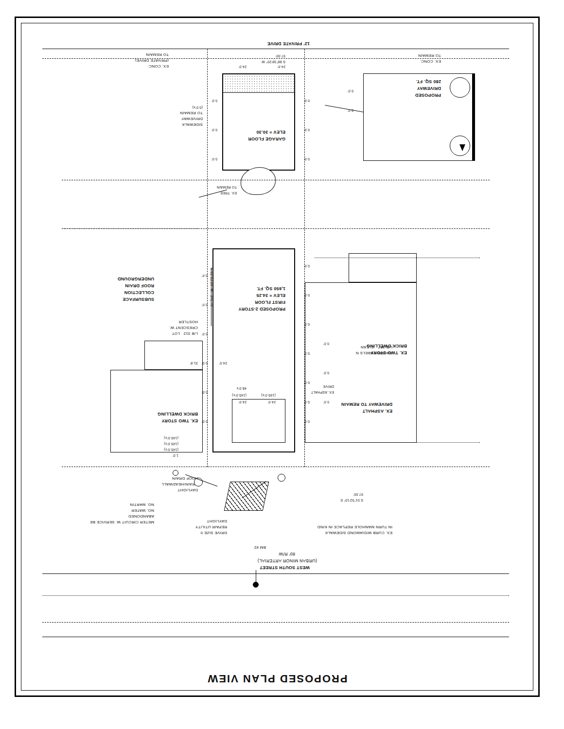PROPOSED PLAN VIEW
WEST SOUTH STREET
(URBAN MINOR ARTERIAL)
80' R/W
BM #2
EX. CURB W/DIAMOND SIDEWALK
IN TURN MANHOLE REPLACE IN KIND
DRIVE SIZE 0
REPAIR UTILITY
DAYLIGHT
METER CIRCUIT W. SERVICE BE
ABANDONED
NO. WATER
NO. MARTIN
DAYLIGHT
DRAIN/HEADWALL
ROOF DRAIN
S 01°52'10" E
97.00'
EX. TWO STORY
BRICK DWELLING
1.0'
(145.0'±)
(145.0'±)
(145.0'±)
31.8'
24.0'
PROPOSED 2-STORY
FIRST FLOOR
ELEV = 34.25
1,650 SQ. FT.
24.0'
(145.0'±)
24.0'
(145.0'±)
48.0'±
0.0'
0.0'
0.0'
0.0'
0.0'
0.0'
0.0'
0.0'
0.0'
0.0'
0.0'
0.0'
0.0'
N 01°52'10" W 141.70'
EX. ASPHALT
DRIVEWAY TO REMAIN
EX. TWO STORY
BRICK DWELLING
SHOWN LABELS N
L/B 357 CLEAN
EX. ASPHALT
DRIVE
0.0'
0.0'
0.0'
L/B 312 LOT
CRESCENT W.
HOSTLER
SUBSURFACE
COLLECTION
ROOF DRAIN
UNDERGROUND
GARAGE FLOOR
ELEV = 30.30
0.0'
0.0'
0.0'
0.0'
0.0'
0.0'
24.0'
24.0'
SIDEWALK
DRIVEWAY
TO REMAIN
(0.0'±)
EX. TREE
TO REMAIN
PROPOSED
DRIVEWAY
280 SQ. FT.
0.0'
0.0'
12' PRIVATE DRIVE
S 88°36'20" W
97.00'
EX. CONC.
(PRIVATE DRIVE)
TO REMAIN
EX. CONC.
TO REMAIN